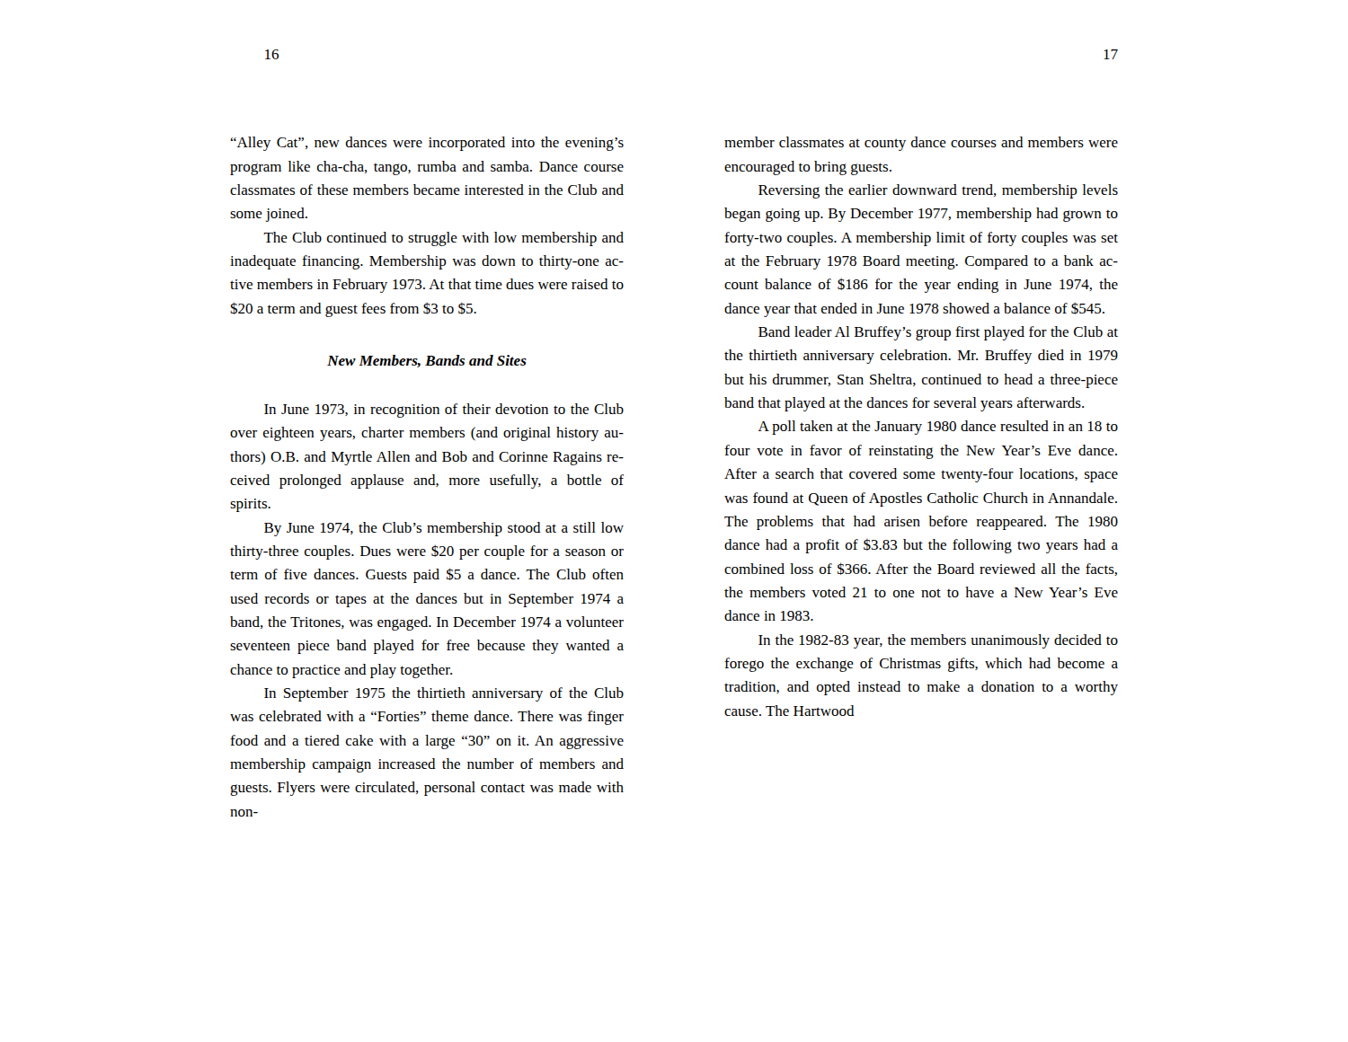16
“Alley Cat”, new dances were incorporated into the evening’s program like cha-cha, tango, rumba and samba. Dance course classmates of these members became interested in the Club and some joined.
The Club continued to struggle with low membership and inadequate financing. Membership was down to thirty-one active members in February 1973. At that time dues were raised to $20 a term and guest fees from $3 to $5.
New Members, Bands and Sites
In June 1973, in recognition of their devotion to the Club over eighteen years, charter members (and original history authors) O.B. and Myrtle Allen and Bob and Corinne Ragains received prolonged applause and, more usefully, a bottle of spirits.
By June 1974, the Club’s membership stood at a still low thirty-three couples. Dues were $20 per couple for a season or term of five dances. Guests paid $5 a dance. The Club often used records or tapes at the dances but in September 1974 a band, the Tritones, was engaged. In December 1974 a volunteer seventeen piece band played for free because they wanted a chance to practice and play together.
In September 1975 the thirtieth anniversary of the Club was celebrated with a “Forties” theme dance. There was finger food and a tiered cake with a large “30” on it. An aggressive membership campaign increased the number of members and guests. Flyers were circulated, personal contact was made with non-
17
member classmates at county dance courses and members were encouraged to bring guests.
Reversing the earlier downward trend, membership levels began going up. By December 1977, membership had grown to forty-two couples. A membership limit of forty couples was set at the February 1978 Board meeting. Compared to a bank account balance of $186 for the year ending in June 1974, the dance year that ended in June 1978 showed a balance of $545.
Band leader Al Bruffey’s group first played for the Club at the thirtieth anniversary celebration. Mr. Bruffey died in 1979 but his drummer, Stan Sheltra, continued to head a three-piece band that played at the dances for several years afterwards.
A poll taken at the January 1980 dance resulted in an 18 to four vote in favor of reinstating the New Year’s Eve dance. After a search that covered some twenty-four locations, space was found at Queen of Apostles Catholic Church in Annandale. The problems that had arisen before reappeared. The 1980 dance had a profit of $3.83 but the following two years had a combined loss of $366. After the Board reviewed all the facts, the members voted 21 to one not to have a New Year’s Eve dance in 1983.
In the 1982-83 year, the members unanimously decided to forego the exchange of Christmas gifts, which had become a tradition, and opted instead to make a donation to a worthy cause. The Hartwood